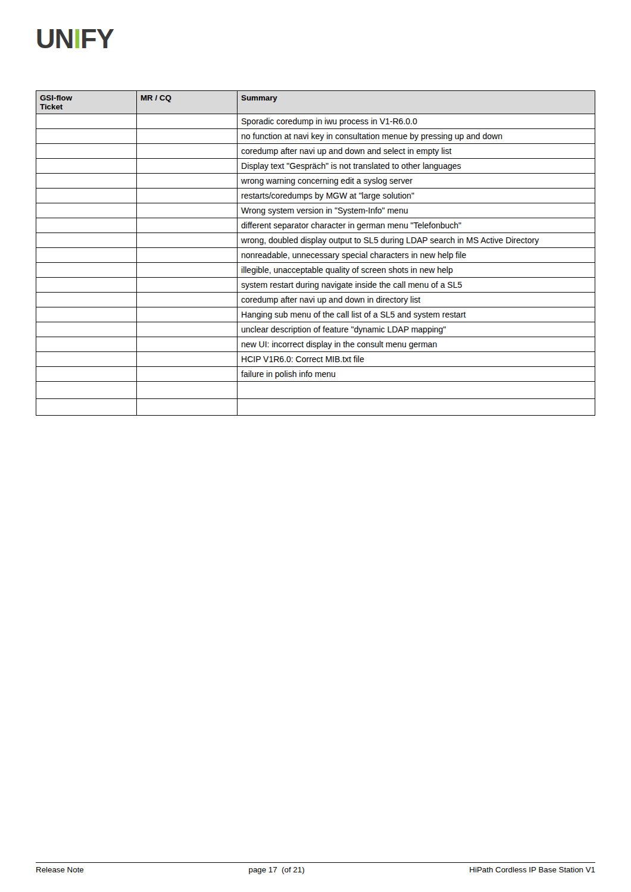UNIFY
| GSI-flow Ticket | MR / CQ | Summary |
| --- | --- | --- |
| | | Sporadic coredump in iwu process in V1-R6.0.0 |
| | | no function at navi key in consultation menue by pressing up and down |
| | | coredump after navi up and down and select in empty list |
| | | Display text "Gespräch" is not translated to other languages |
| | | wrong warning concerning edit a syslog server |
| | | restarts/coredumps by MGW at "large solution" |
| | | Wrong system version in "System-Info" menu |
| | | different separator character in german menu "Telefonbuch" |
| | | wrong, doubled display output to SL5 during LDAP search in MS Active Directory |
| | | nonreadable, unnecessary special characters in new help file |
| | | illegible, unacceptable quality of screen shots in new help |
| | | system restart during navigate inside the call menu of a SL5 |
| | | coredump after navi up and down in directory list |
| | | Hanging sub menu of the call list of a SL5 and system restart |
| | | unclear description of feature "dynamic LDAP mapping" |
| | | new UI: incorrect display in the consult menu german |
| | | HCIP V1R6.0: Correct MIB.txt file |
| | | failure in polish info menu |
Release Note page 17 (of 21) HiPath Cordless IP Base Station V1